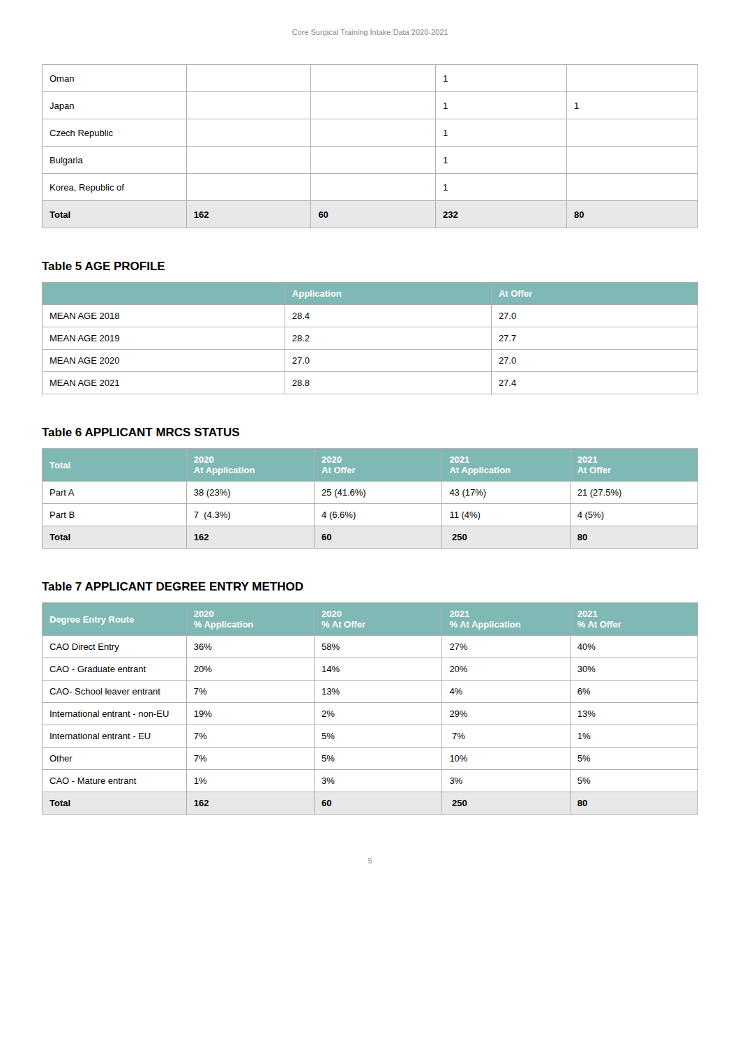Core Surgical Training Intake Data 2020-2021
| Oman | | | 1 | |
| Japan | | | 1 | 1 |
| Czech Republic | | | 1 | |
| Bulgaria | | | 1 | |
| Korea, Republic of | | | 1 | |
| Total | 162 | 60 | 232 | 80 |
Table 5 AGE PROFILE
| | Application | At Offer |
| --- | --- | --- |
| MEAN AGE 2018 | 28.4 | 27.0 |
| MEAN AGE 2019 | 28.2 | 27.7 |
| MEAN AGE 2020 | 27.0 | 27.0 |
| MEAN AGE 2021 | 28.8 | 27.4 |
Table 6 APPLICANT MRCS STATUS
| Total | 2020 At Application | 2020 At Offer | 2021 At Application | 2021 At Offer |
| --- | --- | --- | --- | --- |
| Part A | 38 (23%) | 25 (41.6%) | 43 (17%) | 21 (27.5%) |
| Part B | 7 (4.3%) | 4 (6.6%) | 11 (4%) | 4 (5%) |
| Total | 162 | 60 | 250 | 80 |
Table 7 APPLICANT DEGREE ENTRY METHOD
| Degree Entry Route | 2020 % Application | 2020 % At Offer | 2021 % At Application | 2021 % At Offer |
| --- | --- | --- | --- | --- |
| CAO Direct Entry | 36% | 58% | 27% | 40% |
| CAO - Graduate entrant | 20% | 14% | 20% | 30% |
| CAO- School leaver entrant | 7% | 13% | 4% | 6% |
| International entrant - non-EU | 19% | 2% | 29% | 13% |
| International entrant - EU | 7% | 5% | 7% | 1% |
| Other | 7% | 5% | 10% | 5% |
| CAO - Mature entrant | 1% | 3% | 3% | 5% |
| Total | 162 | 60 | 250 | 80 |
5